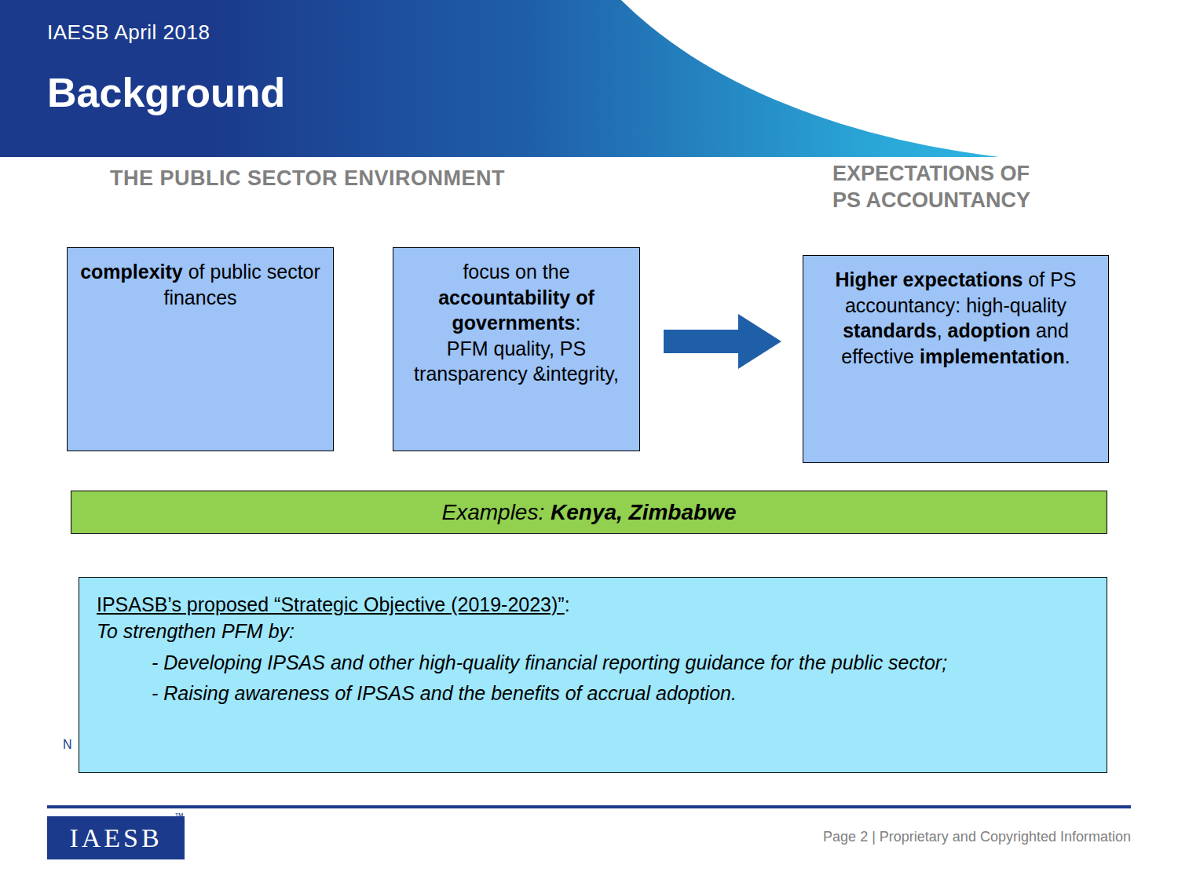IAESB April 2018
Background
THE PUBLIC SECTOR ENVIRONMENT
EXPECTATIONS OF
PS ACCOUNTANCY
complexity of public sector finances
focus on the accountability of governments:
PFM quality, PS transparency &integrity,
Higher expectations of PS accountancy: high-quality standards, adoption and effective implementation.
Examples: Kenya, Zimbabwe
IPSASB’s proposed “Strategic Objective (2019-2023)”:
To strengthen PFM by:
- Developing IPSAS and other high-quality financial reporting guidance for the public sector;
- Raising awareness of IPSAS and the benefits of accrual adoption.
N
Page 2 | Proprietary and Copyrighted Information
IAESB
™